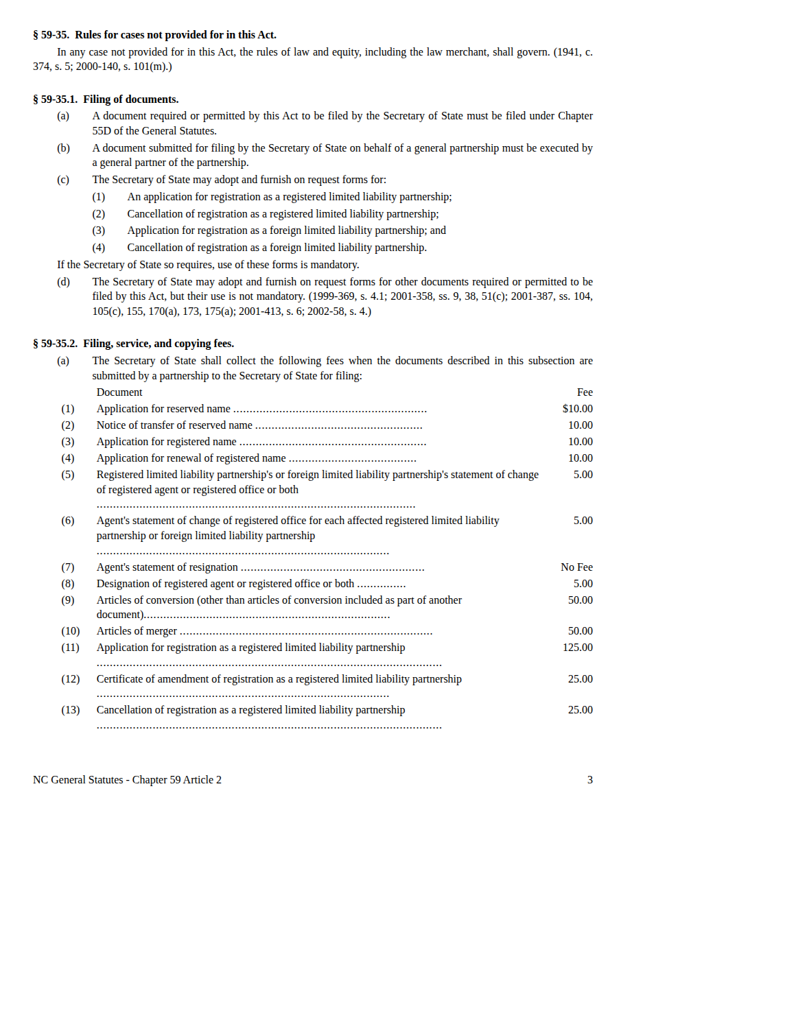§ 59-35. Rules for cases not provided for in this Act.
In any case not provided for in this Act, the rules of law and equity, including the law merchant, shall govern. (1941, c. 374, s. 5; 2000-140, s. 101(m).)
§ 59-35.1. Filing of documents.
(a)
A document required or permitted by this Act to be filed by the Secretary of State must be filed under Chapter 55D of the General Statutes.
(b)
A document submitted for filing by the Secretary of State on behalf of a general partnership must be executed by a general partner of the partnership.
(c)
The Secretary of State may adopt and furnish on request forms for:
(1)
An application for registration as a registered limited liability partnership;
(2)
Cancellation of registration as a registered limited liability partnership;
(3)
Application for registration as a foreign limited liability partnership; and
(4)
Cancellation of registration as a foreign limited liability partnership.
If the Secretary of State so requires, use of these forms is mandatory.
(d)
The Secretary of State may adopt and furnish on request forms for other documents required or permitted to be filed by this Act, but their use is not mandatory. (1999-369, s. 4.1; 2001-358, ss. 9, 38, 51(c); 2001-387, ss. 104, 105(c), 155, 170(a), 173, 175(a); 2001-413, s. 6; 2002-58, s. 4.)
§ 59-35.2. Filing, service, and copying fees.
(a)
The Secretary of State shall collect the following fees when the documents described in this subsection are submitted by a partnership to the Secretary of State for filing:
| | Document | Fee |
| (1) | Application for reserved name ........................................................... | $10.00 |
| (2) | Notice of transfer of reserved name ................................................... | 10.00 |
| (3) | Application for registered name ......................................................... | 10.00 |
| (4) | Application for renewal of registered name ....................................... | 10.00 |
| (5) | Registered limited liability partnership's or foreign limited liability partnership's statement of change of registered agent or registered office or both ................................................................................................. | 5.00 |
| (6) | Agent's statement of change of registered office for each affected registered limited liability partnership or foreign limited liability partnership ......................................................................................... | 5.00 |
| (7) | Agent's statement of resignation ........................................................ | No Fee |
| (8) | Designation of registered agent or registered office or both ............... | 5.00 |
| (9) | Articles of conversion (other than articles of conversion included as part of another document) ........................................................................... | 50.00 |
| (10) | Articles of merger ............................................................................. | 50.00 |
| (11) | Application for registration as a registered limited liability partnership ......................................................................................................... | 125.00 |
| (12) | Certificate of amendment of registration as a registered limited liability partnership ......................................................................................... | 25.00 |
| (13) | Cancellation of registration as a registered limited liability partnership ......................................................................................................... | 25.00 |
NC General Statutes - Chapter 59 Article 2 3